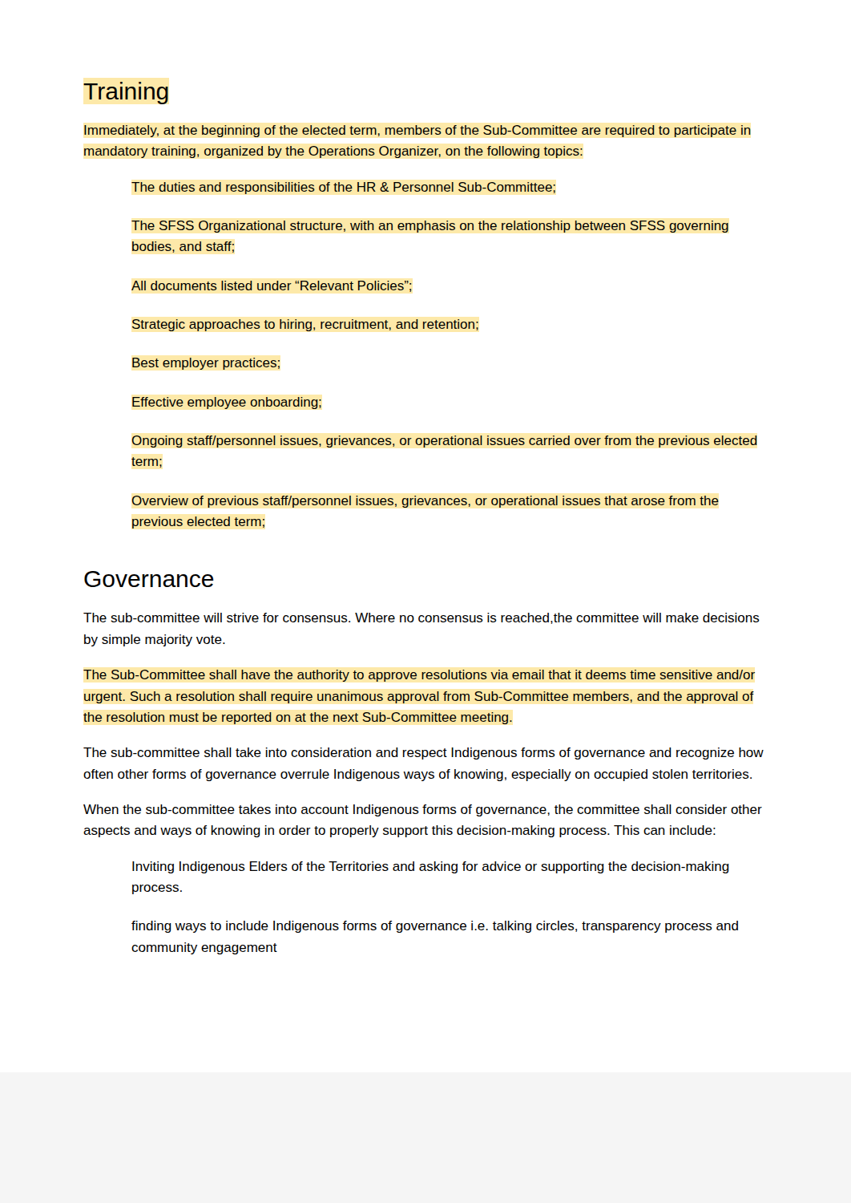Training
Immediately, at the beginning of the elected term, members of the Sub-Committee are required to participate in mandatory training, organized by the Operations Organizer, on the following topics:
The duties and responsibilities of the HR & Personnel Sub-Committee;
The SFSS Organizational structure, with an emphasis on the relationship between SFSS governing bodies, and staff;
All documents listed under “Relevant Policies”;
Strategic approaches to hiring, recruitment, and retention;
Best employer practices;
Effective employee onboarding;
Ongoing staff/personnel issues, grievances, or operational issues carried over from the previous elected term;
Overview of previous staff/personnel issues, grievances, or operational issues that arose from the previous elected term;
Governance
The sub-committee will strive for consensus. Where no consensus is reached,the committee will make decisions by simple majority vote.
The Sub-Committee shall have the authority to approve resolutions via email that it deems time sensitive and/or urgent. Such a resolution shall require unanimous approval from Sub-Committee members, and the approval of the resolution must be reported on at the next Sub-Committee meeting.
The sub-committee shall take into consideration and respect Indigenous forms of governance and recognize how often other forms of governance overrule Indigenous ways of knowing, especially on occupied stolen territories.
When the sub-committee takes into account Indigenous forms of governance, the committee shall consider other aspects and ways of knowing in order to properly support this decision-making process. This can include:
Inviting Indigenous Elders of the Territories and asking for advice or supporting the decision-making process.
finding ways to include Indigenous forms of governance i.e. talking circles, transparency process and community engagement